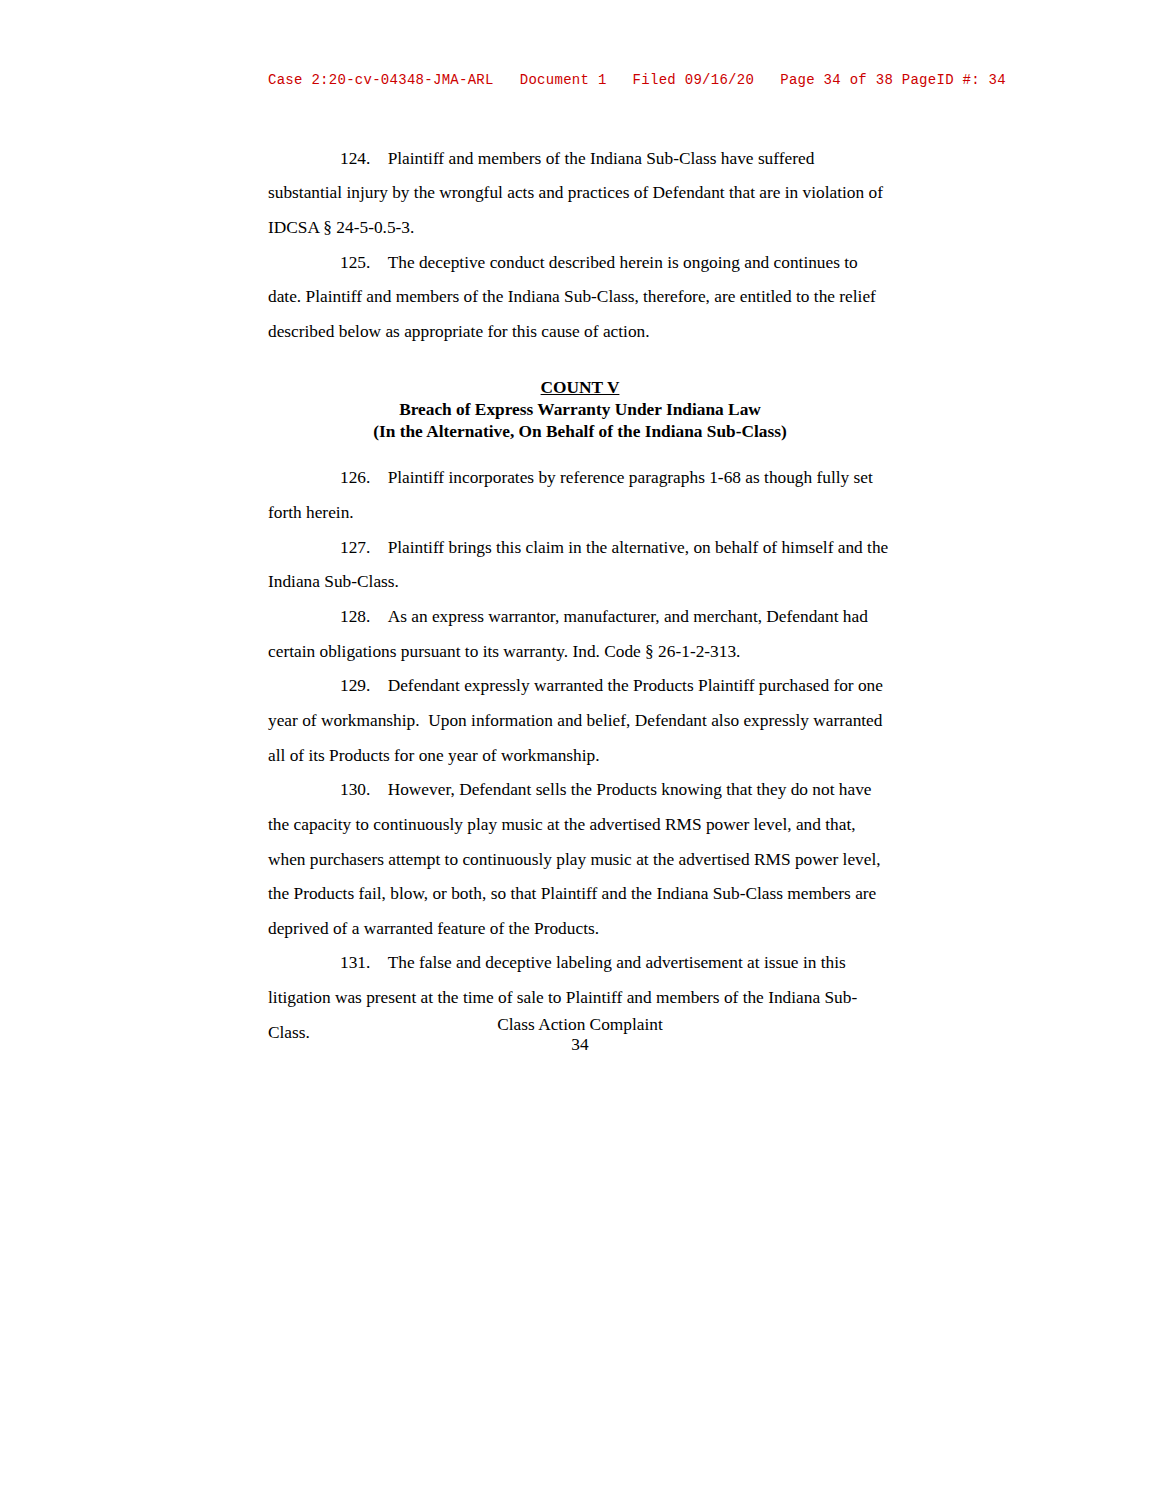Case 2:20-cv-04348-JMA-ARL Document 1 Filed 09/16/20 Page 34 of 38 PageID #: 34
124. Plaintiff and members of the Indiana Sub-Class have suffered substantial injury by the wrongful acts and practices of Defendant that are in violation of IDCSA § 24-5-0.5-3.
125. The deceptive conduct described herein is ongoing and continues to date. Plaintiff and members of the Indiana Sub-Class, therefore, are entitled to the relief described below as appropriate for this cause of action.
COUNT V
Breach of Express Warranty Under Indiana Law
(In the Alternative, On Behalf of the Indiana Sub-Class)
126. Plaintiff incorporates by reference paragraphs 1-68 as though fully set forth herein.
127. Plaintiff brings this claim in the alternative, on behalf of himself and the Indiana Sub-Class.
128. As an express warrantor, manufacturer, and merchant, Defendant had certain obligations pursuant to its warranty. Ind. Code § 26-1-2-313.
129. Defendant expressly warranted the Products Plaintiff purchased for one year of workmanship. Upon information and belief, Defendant also expressly warranted all of its Products for one year of workmanship.
130. However, Defendant sells the Products knowing that they do not have the capacity to continuously play music at the advertised RMS power level, and that, when purchasers attempt to continuously play music at the advertised RMS power level, the Products fail, blow, or both, so that Plaintiff and the Indiana Sub-Class members are deprived of a warranted feature of the Products.
131. The false and deceptive labeling and advertisement at issue in this litigation was present at the time of sale to Plaintiff and members of the Indiana Sub-Class.
Class Action Complaint
34